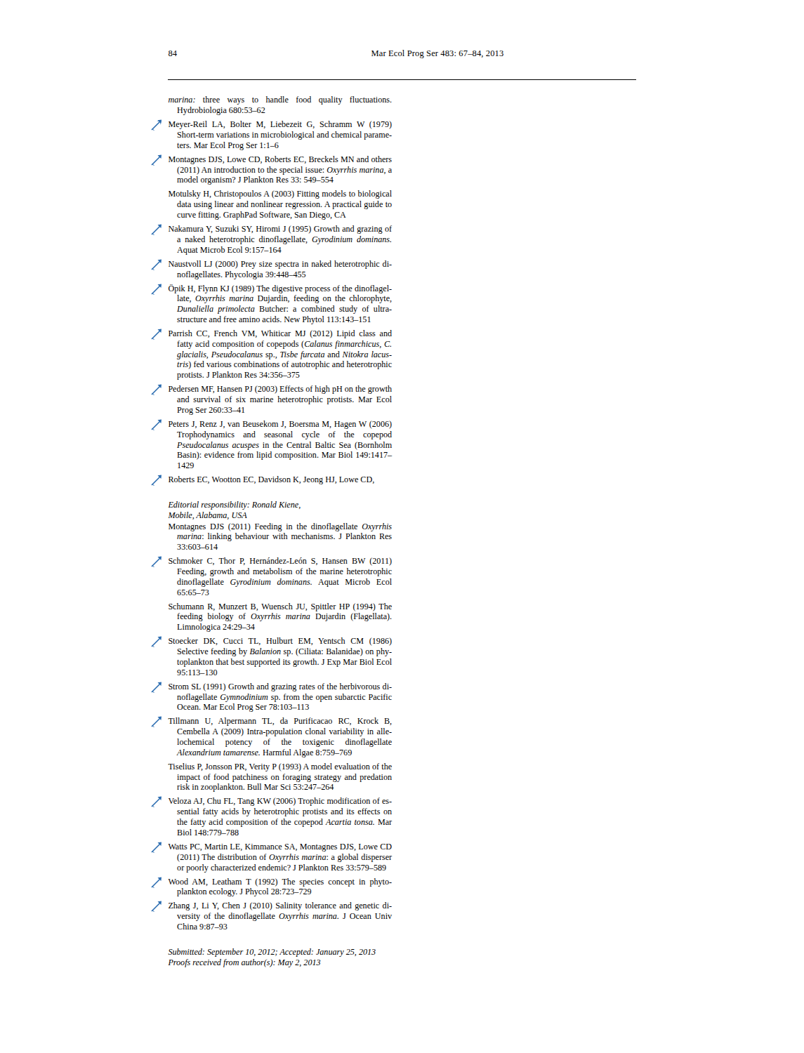84
Mar Ecol Prog Ser 483: 67–84, 2013
marina: three ways to handle food quality fluctuations. Hydrobiologia 680:53–62
Meyer-Reil LA, Bolter M, Liebezeit G, Schramm W (1979) Short-term variations in microbiological and chemical parameters. Mar Ecol Prog Ser 1:1–6
Montagnes DJS, Lowe CD, Roberts EC, Breckels MN and others (2011) An introduction to the special issue: Oxyrrhis marina, a model organism? J Plankton Res 33: 549–554
Motulsky H, Christopoulos A (2003) Fitting models to biological data using linear and nonlinear regression. A practical guide to curve fitting. GraphPad Software, San Diego, CA
Nakamura Y, Suzuki SY, Hiromi J (1995) Growth and grazing of a naked heterotrophic dinoflagellate, Gyrodinium dominans. Aquat Microb Ecol 9:157–164
Naustvoll LJ (2000) Prey size spectra in naked heterotrophic dinoflagellates. Phycologia 39:448–455
Öpik H, Flynn KJ (1989) The digestive process of the dinoflagellate, Oxyrrhis marina Dujardin, feeding on the chlorophyte, Dunaliella primolecta Butcher: a combined study of ultrastructure and free amino acids. New Phytol 113:143–151
Parrish CC, French VM, Whiticar MJ (2012) Lipid class and fatty acid composition of copepods (Calanus finmarchicus, C. glacialis, Pseudocalanus sp., Tisbe furcata and Nitokra lacustris) fed various combinations of autotrophic and heterotrophic protists. J Plankton Res 34:356–375
Pedersen MF, Hansen PJ (2003) Effects of high pH on the growth and survival of six marine heterotrophic protists. Mar Ecol Prog Ser 260:33–41
Peters J, Renz J, van Beusekom J, Boersma M, Hagen W (2006) Trophodynamics and seasonal cycle of the copepod Pseudocalanus acuspes in the Central Baltic Sea (Bornholm Basin): evidence from lipid composition. Mar Biol 149:1417–1429
Roberts EC, Wootton EC, Davidson K, Jeong HJ, Lowe CD,
Editorial responsibility: Ronald Kiene,
Mobile, Alabama, USA
Montagnes DJS (2011) Feeding in the dinoflagellate Oxyrrhis marina: linking behaviour with mechanisms. J Plankton Res 33:603–614
Schmoker C, Thor P, Hernández-León S, Hansen BW (2011) Feeding, growth and metabolism of the marine heterotrophic dinoflagellate Gyrodinium dominans. Aquat Microb Ecol 65:65–73
Schumann R, Munzert B, Wuensch JU, Spittler HP (1994) The feeding biology of Oxyrrhis marina Dujardin (Flagellata). Limnologica 24:29–34
Stoecker DK, Cucci TL, Hulburt EM, Yentsch CM (1986) Selective feeding by Balanion sp. (Ciliata: Balanidae) on phytoplankton that best supported its growth. J Exp Mar Biol Ecol 95:113–130
Strom SL (1991) Growth and grazing rates of the herbivorous dinoflagellate Gymnodinium sp. from the open subarctic Pacific Ocean. Mar Ecol Prog Ser 78:103–113
Tillmann U, Alpermann TL, da Purificacao RC, Krock B, Cembella A (2009) Intra-population clonal variability in allelochemical potency of the toxigenic dinoflagellate Alexandrium tamarense. Harmful Algae 8:759–769
Tiselius P, Jonsson PR, Verity P (1993) A model evaluation of the impact of food patchiness on foraging strategy and predation risk in zooplankton. Bull Mar Sci 53:247–264
Veloza AJ, Chu FL, Tang KW (2006) Trophic modification of essential fatty acids by heterotrophic protists and its effects on the fatty acid composition of the copepod Acartia tonsa. Mar Biol 148:779–788
Watts PC, Martin LE, Kimmance SA, Montagnes DJS, Lowe CD (2011) The distribution of Oxyrrhis marina: a global disperser or poorly characterized endemic? J Plankton Res 33:579–589
Wood AM, Leatham T (1992) The species concept in phytoplankton ecology. J Phycol 28:723–729
Zhang J, Li Y, Chen J (2010) Salinity tolerance and genetic diversity of the dinoflagellate Oxyrrhis marina. J Ocean Univ China 9:87–93
Submitted: September 10, 2012; Accepted: January 25, 2013
Proofs received from author(s): May 2, 2013